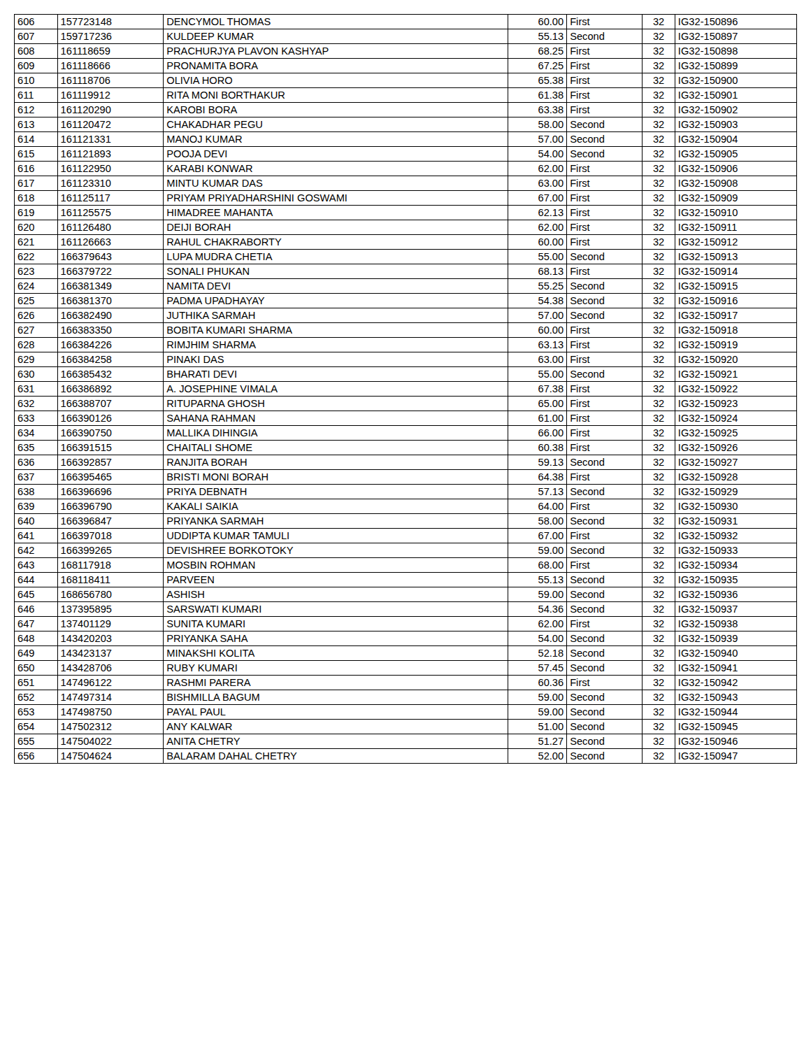| 606 | 157723148 | DENCYMOL THOMAS | 60.00 | First | 32 | IG32-150896 |
| 607 | 159717236 | KULDEEP KUMAR | 55.13 | Second | 32 | IG32-150897 |
| 608 | 161118659 | PRACHURJYA PLAVON KASHYAP | 68.25 | First | 32 | IG32-150898 |
| 609 | 161118666 | PRONAMITA BORA | 67.25 | First | 32 | IG32-150899 |
| 610 | 161118706 | OLIVIA HORO | 65.38 | First | 32 | IG32-150900 |
| 611 | 161119912 | RITA MONI BORTHAKUR | 61.38 | First | 32 | IG32-150901 |
| 612 | 161120290 | KAROBI BORA | 63.38 | First | 32 | IG32-150902 |
| 613 | 161120472 | CHAKADHAR PEGU | 58.00 | Second | 32 | IG32-150903 |
| 614 | 161121331 | MANOJ KUMAR | 57.00 | Second | 32 | IG32-150904 |
| 615 | 161121893 | POOJA DEVI | 54.00 | Second | 32 | IG32-150905 |
| 616 | 161122950 | KARABI KONWAR | 62.00 | First | 32 | IG32-150906 |
| 617 | 161123310 | MINTU KUMAR DAS | 63.00 | First | 32 | IG32-150908 |
| 618 | 161125117 | PRIYAM PRIYADHARSHINI GOSWAMI | 67.00 | First | 32 | IG32-150909 |
| 619 | 161125575 | HIMADREE MAHANTA | 62.13 | First | 32 | IG32-150910 |
| 620 | 161126480 | DEIJI BORAH | 62.00 | First | 32 | IG32-150911 |
| 621 | 161126663 | RAHUL CHAKRABORTY | 60.00 | First | 32 | IG32-150912 |
| 622 | 166379643 | LUPA MUDRA CHETIA | 55.00 | Second | 32 | IG32-150913 |
| 623 | 166379722 | SONALI PHUKAN | 68.13 | First | 32 | IG32-150914 |
| 624 | 166381349 | NAMITA DEVI | 55.25 | Second | 32 | IG32-150915 |
| 625 | 166381370 | PADMA UPADHAYAY | 54.38 | Second | 32 | IG32-150916 |
| 626 | 166382490 | JUTHIKA SARMAH | 57.00 | Second | 32 | IG32-150917 |
| 627 | 166383350 | BOBITA KUMARI SHARMA | 60.00 | First | 32 | IG32-150918 |
| 628 | 166384226 | RIMJHIM SHARMA | 63.13 | First | 32 | IG32-150919 |
| 629 | 166384258 | PINAKI DAS | 63.00 | First | 32 | IG32-150920 |
| 630 | 166385432 | BHARATI DEVI | 55.00 | Second | 32 | IG32-150921 |
| 631 | 166386892 | A. JOSEPHINE VIMALA | 67.38 | First | 32 | IG32-150922 |
| 632 | 166388707 | RITUPARNA GHOSH | 65.00 | First | 32 | IG32-150923 |
| 633 | 166390126 | SAHANA RAHMAN | 61.00 | First | 32 | IG32-150924 |
| 634 | 166390750 | MALLIKA DIHINGIA | 66.00 | First | 32 | IG32-150925 |
| 635 | 166391515 | CHAITALI SHOME | 60.38 | First | 32 | IG32-150926 |
| 636 | 166392857 | RANJITA BORAH | 59.13 | Second | 32 | IG32-150927 |
| 637 | 166395465 | BRISTI MONI BORAH | 64.38 | First | 32 | IG32-150928 |
| 638 | 166396696 | PRIYA DEBNATH | 57.13 | Second | 32 | IG32-150929 |
| 639 | 166396790 | KAKALI SAIKIA | 64.00 | First | 32 | IG32-150930 |
| 640 | 166396847 | PRIYANKA SARMAH | 58.00 | Second | 32 | IG32-150931 |
| 641 | 166397018 | UDDIPTA KUMAR TAMULI | 67.00 | First | 32 | IG32-150932 |
| 642 | 166399265 | DEVISHREE BORKOTOKY | 59.00 | Second | 32 | IG32-150933 |
| 643 | 168117918 | MOSBIN ROHMAN | 68.00 | First | 32 | IG32-150934 |
| 644 | 168118411 | PARVEEN | 55.13 | Second | 32 | IG32-150935 |
| 645 | 168656780 | ASHISH | 59.00 | Second | 32 | IG32-150936 |
| 646 | 137395895 | SARSWATI KUMARI | 54.36 | Second | 32 | IG32-150937 |
| 647 | 137401129 | SUNITA KUMARI | 62.00 | First | 32 | IG32-150938 |
| 648 | 143420203 | PRIYANKA SAHA | 54.00 | Second | 32 | IG32-150939 |
| 649 | 143423137 | MINAKSHI KOLITA | 52.18 | Second | 32 | IG32-150940 |
| 650 | 143428706 | RUBY KUMARI | 57.45 | Second | 32 | IG32-150941 |
| 651 | 147496122 | RASHMI PARERA | 60.36 | First | 32 | IG32-150942 |
| 652 | 147497314 | BISHMILLA BAGUM | 59.00 | Second | 32 | IG32-150943 |
| 653 | 147498750 | PAYAL PAUL | 59.00 | Second | 32 | IG32-150944 |
| 654 | 147502312 | ANY KALWAR | 51.00 | Second | 32 | IG32-150945 |
| 655 | 147504022 | ANITA CHETRY | 51.27 | Second | 32 | IG32-150946 |
| 656 | 147504624 | BALARAM DAHAL CHETRY | 52.00 | Second | 32 | IG32-150947 |